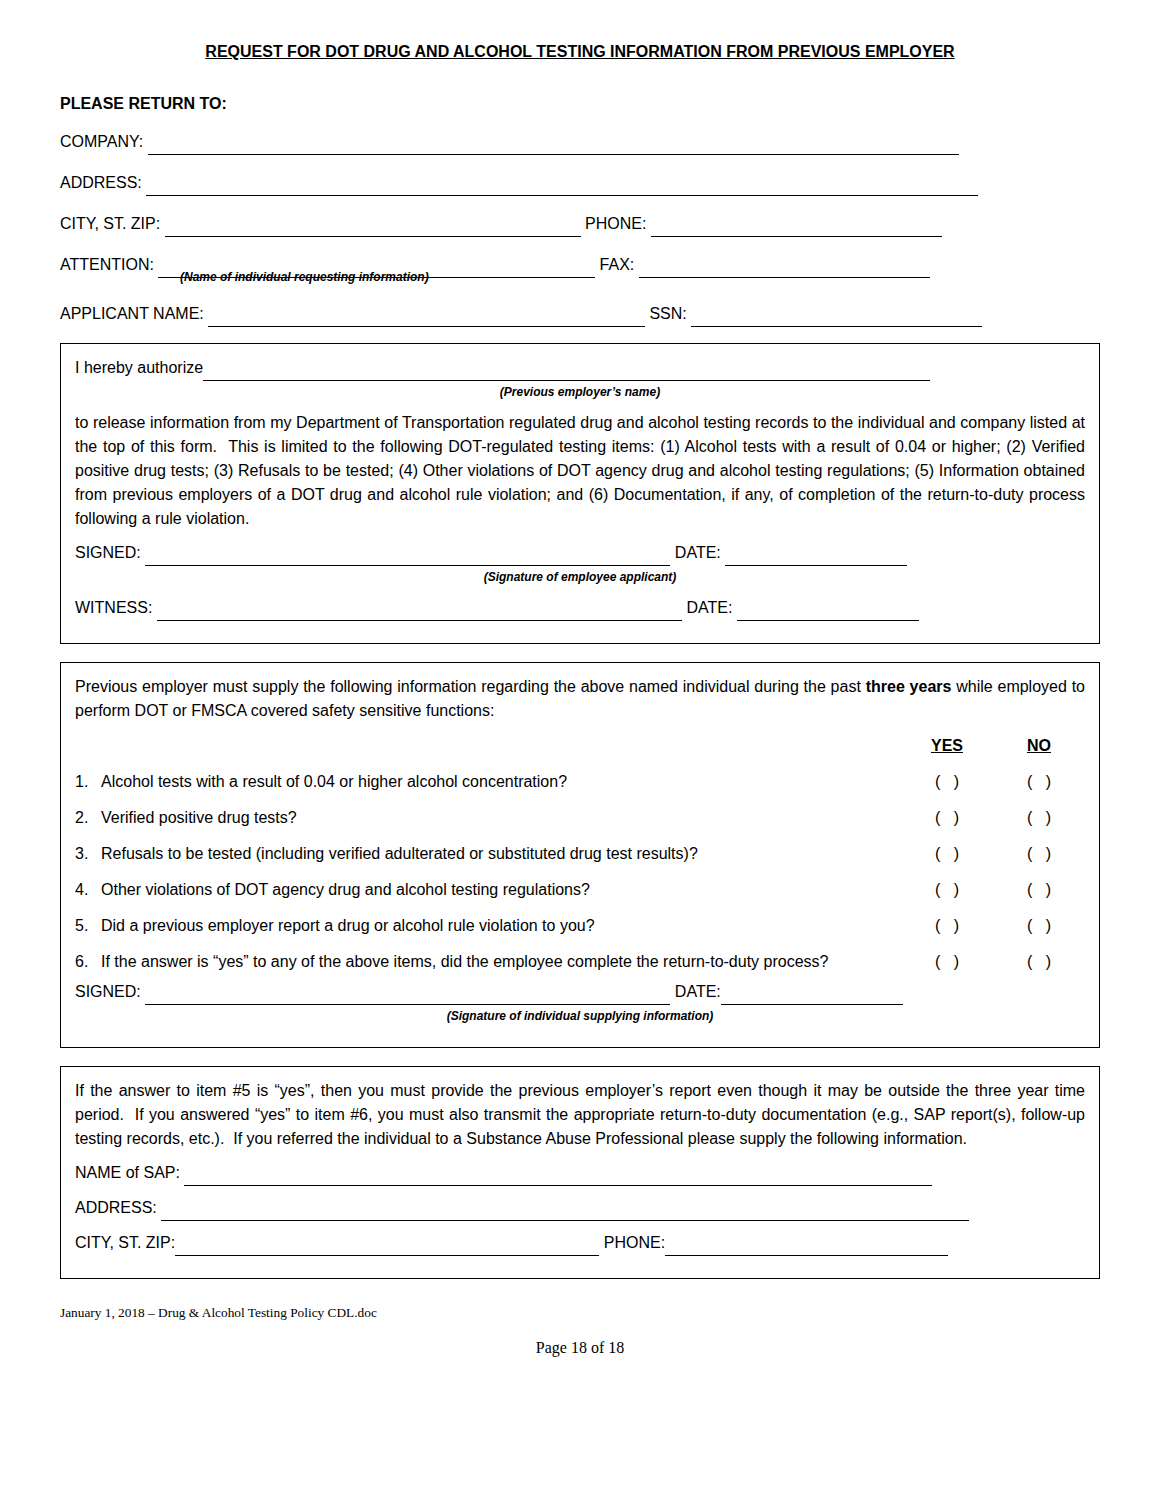Request for DOT Drug and Alcohol Testing Information from Previous Employer
PLEASE RETURN TO:
COMPANY:
ADDRESS:
CITY, ST. ZIP: PHONE:
ATTENTION: FAX: (Name of individual requesting information)
APPLICANT NAME: SSN:
I hereby authorize
(Previous employer’s name)
to release information from my Department of Transportation regulated drug and alcohol testing records to the individual and company listed at the top of this form. This is limited to the following DOT-regulated testing items: (1) Alcohol tests with a result of 0.04 or higher; (2) Verified positive drug tests; (3) Refusals to be tested; (4) Other violations of DOT agency drug and alcohol testing regulations; (5) Information obtained from previous employers of a DOT drug and alcohol rule violation; and (6) Documentation, if any, of completion of the return-to-duty process following a rule violation.
SIGNED: DATE:
(Signature of employee applicant)
WITNESS: DATE:
Previous employer must supply the following information regarding the above named individual during the past three years while employed to perform DOT or FMSCA covered safety sensitive functions:
| | | YES | NO |
| 1. | Alcohol tests with a result of 0.04 or higher alcohol concentration? | ( ) | ( ) |
| 2. | Verified positive drug tests? | ( ) | ( ) |
| 3. | Refusals to be tested (including verified adulterated or substituted drug test results)? | ( ) | ( ) |
| 4. | Other violations of DOT agency drug and alcohol testing regulations? | ( ) | ( ) |
| 5. | Did a previous employer report a drug or alcohol rule violation to you? | ( ) | ( ) |
| 6. | If the answer is “yes” to any of the above items, did the employee complete the return-to-duty process? | ( ) | ( ) |
SIGNED: DATE:
(Signature of individual supplying information)
If the answer to item #5 is “yes”, then you must provide the previous employer’s report even though it may be outside the three year time period. If you answered “yes” to item #6, you must also transmit the appropriate return-to-duty documentation (e.g., SAP report(s), follow-up testing records, etc.). If you referred the individual to a Substance Abuse Professional please supply the following information.
NAME of SAP:
ADDRESS:
CITY, ST. ZIP: PHONE:
January 1, 2018 – Drug & Alcohol Testing Policy CDL.doc
Page 18 of 18